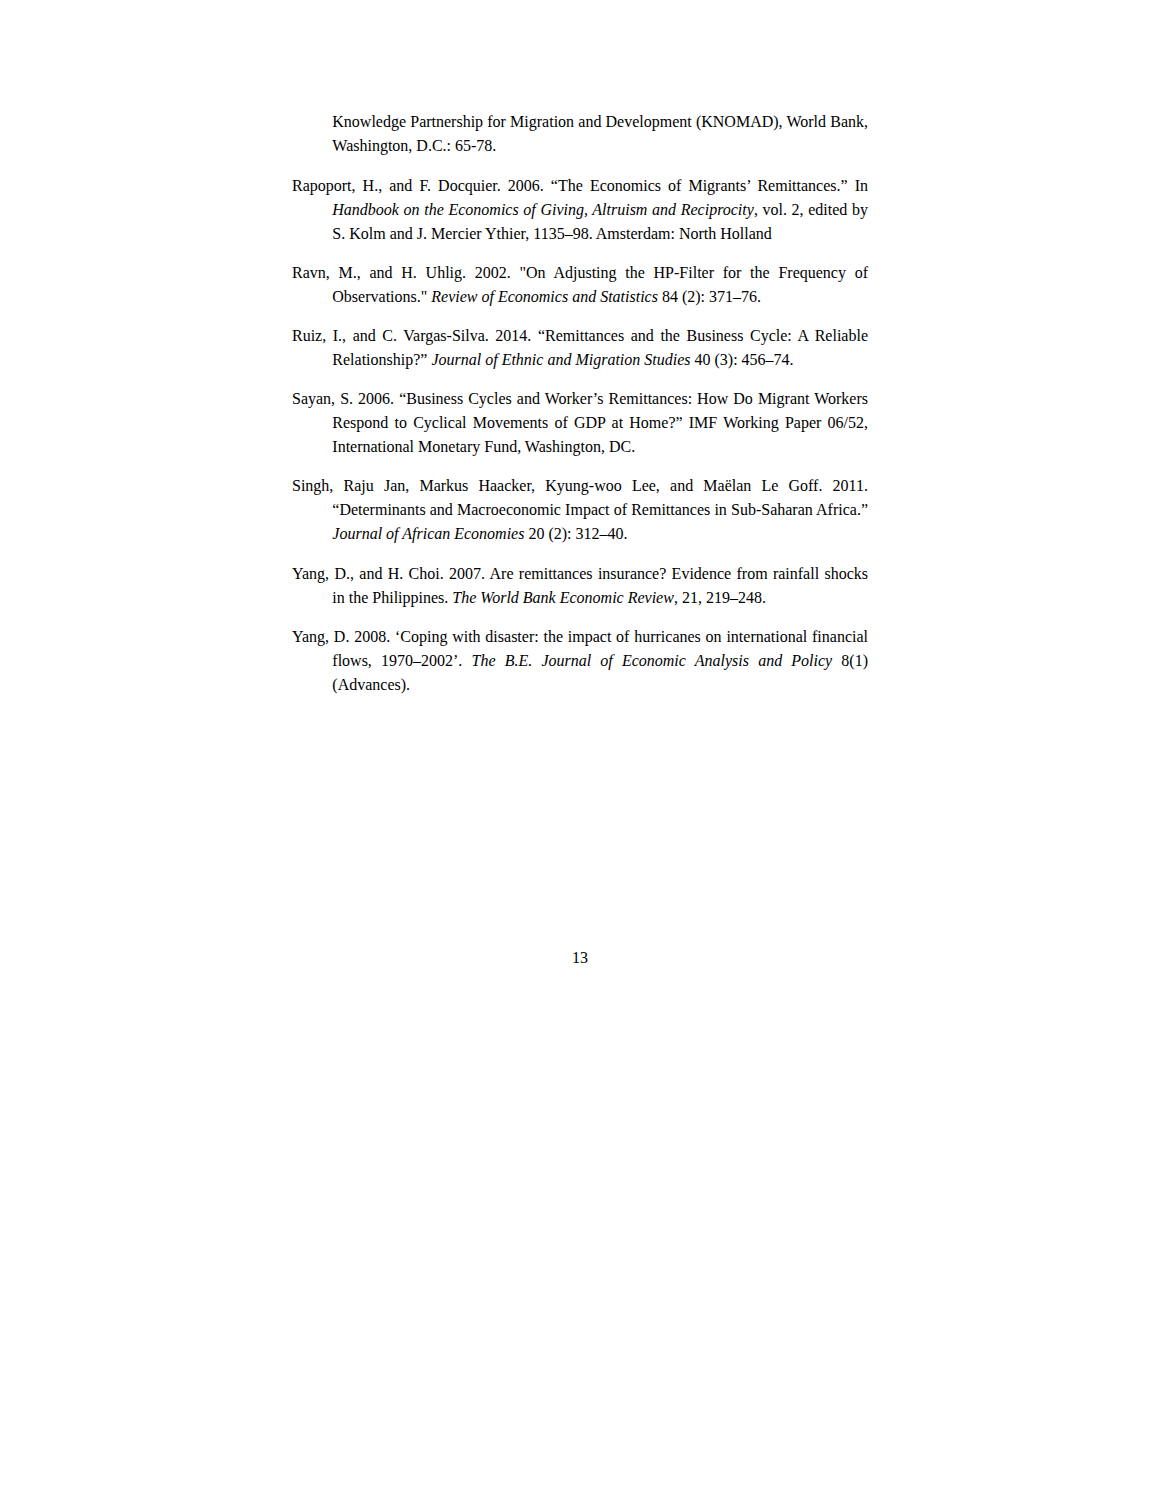Knowledge Partnership for Migration and Development (KNOMAD), World Bank, Washington, D.C.: 65-78.
Rapoport, H., and F. Docquier. 2006. “The Economics of Migrants’ Remittances.” In Handbook on the Economics of Giving, Altruism and Reciprocity, vol. 2, edited by S. Kolm and J. Mercier Ythier, 1135–98. Amsterdam: North Holland
Ravn, M., and H. Uhlig. 2002. "On Adjusting the HP-Filter for the Frequency of Observations." Review of Economics and Statistics 84 (2): 371–76.
Ruiz, I., and C. Vargas-Silva. 2014. “Remittances and the Business Cycle: A Reliable Relationship?” Journal of Ethnic and Migration Studies 40 (3): 456–74.
Sayan, S. 2006. “Business Cycles and Worker’s Remittances: How Do Migrant Workers Respond to Cyclical Movements of GDP at Home?” IMF Working Paper 06/52, International Monetary Fund, Washington, DC.
Singh, Raju Jan, Markus Haacker, Kyung-woo Lee, and Maëlan Le Goff. 2011. “Determinants and Macroeconomic Impact of Remittances in Sub-Saharan Africa.” Journal of African Economies 20 (2): 312–40.
Yang, D., and H. Choi. 2007. Are remittances insurance? Evidence from rainfall shocks in the Philippines. The World Bank Economic Review, 21, 219–248.
Yang, D. 2008. ‘Coping with disaster: the impact of hurricanes on international financial flows, 1970–2002’. The B.E. Journal of Economic Analysis and Policy 8(1) (Advances).
13